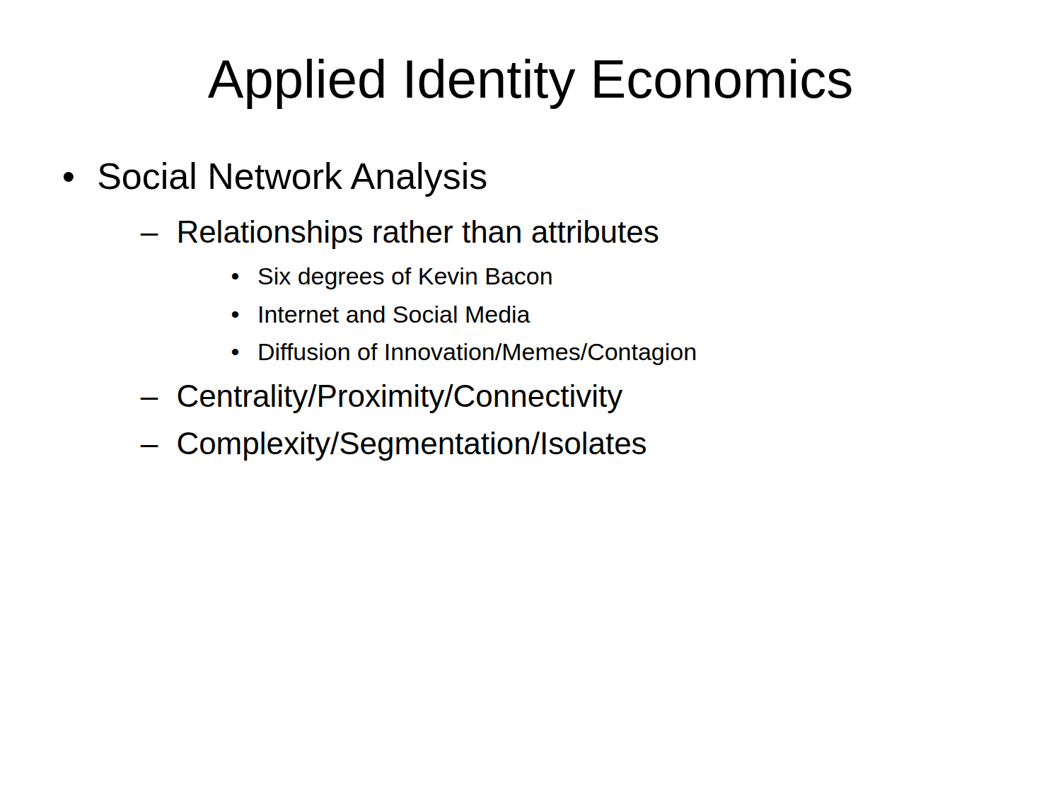Applied Identity Economics
Social Network Analysis
Relationships rather than attributes
Six degrees of Kevin Bacon
Internet and Social Media
Diffusion of Innovation/Memes/Contagion
Centrality/Proximity/Connectivity
Complexity/Segmentation/Isolates